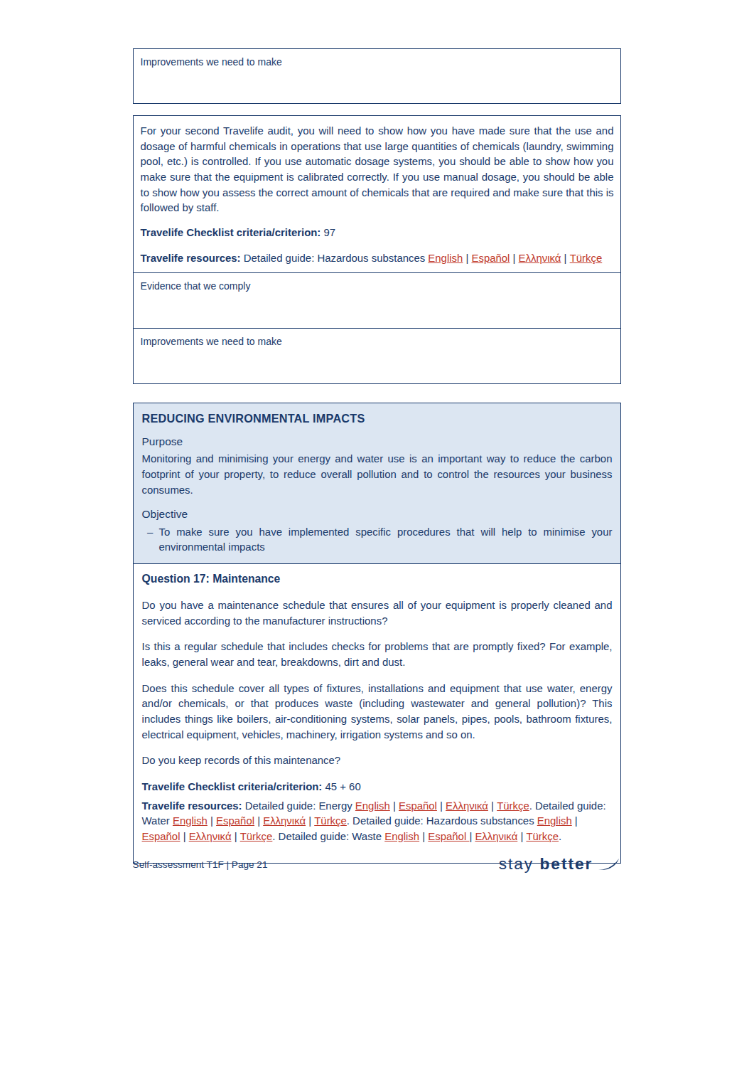Improvements we need to make
For your second Travelife audit, you will need to show how you have made sure that the use and dosage of harmful chemicals in operations that use large quantities of chemicals (laundry, swimming pool, etc.) is controlled. If you use automatic dosage systems, you should be able to show how you make sure that the equipment is calibrated correctly. If you use manual dosage, you should be able to show how you assess the correct amount of chemicals that are required and make sure that this is followed by staff.
Travelife Checklist criteria/criterion: 97
Travelife resources: Detailed guide: Hazardous substances English | Español | Ελληνικά | Türkçe
Evidence that we comply
Improvements we need to make
REDUCING ENVIRONMENTAL IMPACTS
Purpose
Monitoring and minimising your energy and water use is an important way to reduce the carbon footprint of your property, to reduce overall pollution and to control the resources your business consumes.
Objective
To make sure you have implemented specific procedures that will help to minimise your environmental impacts
Question 17: Maintenance
Do you have a maintenance schedule that ensures all of your equipment is properly cleaned and serviced according to the manufacturer instructions?
Is this a regular schedule that includes checks for problems that are promptly fixed? For example, leaks, general wear and tear, breakdowns, dirt and dust.
Does this schedule cover all types of fixtures, installations and equipment that use water, energy and/or chemicals, or that produces waste (including wastewater and general pollution)? This includes things like boilers, air-conditioning systems, solar panels, pipes, pools, bathroom fixtures, electrical equipment, vehicles, machinery, irrigation systems and so on.
Do you keep records of this maintenance?
Travelife Checklist criteria/criterion: 45 + 60
Travelife resources: Detailed guide: Energy English | Español | Ελληνικά | Türkçe. Detailed guide: Water English | Español | Ελληνικά | Türkçe. Detailed guide: Hazardous substances English | Español | Ελληνικά | Türkçe. Detailed guide: Waste English | Español | Ελληνικά | Türkçe.
Self-assessment T1F | Page 21
stay better